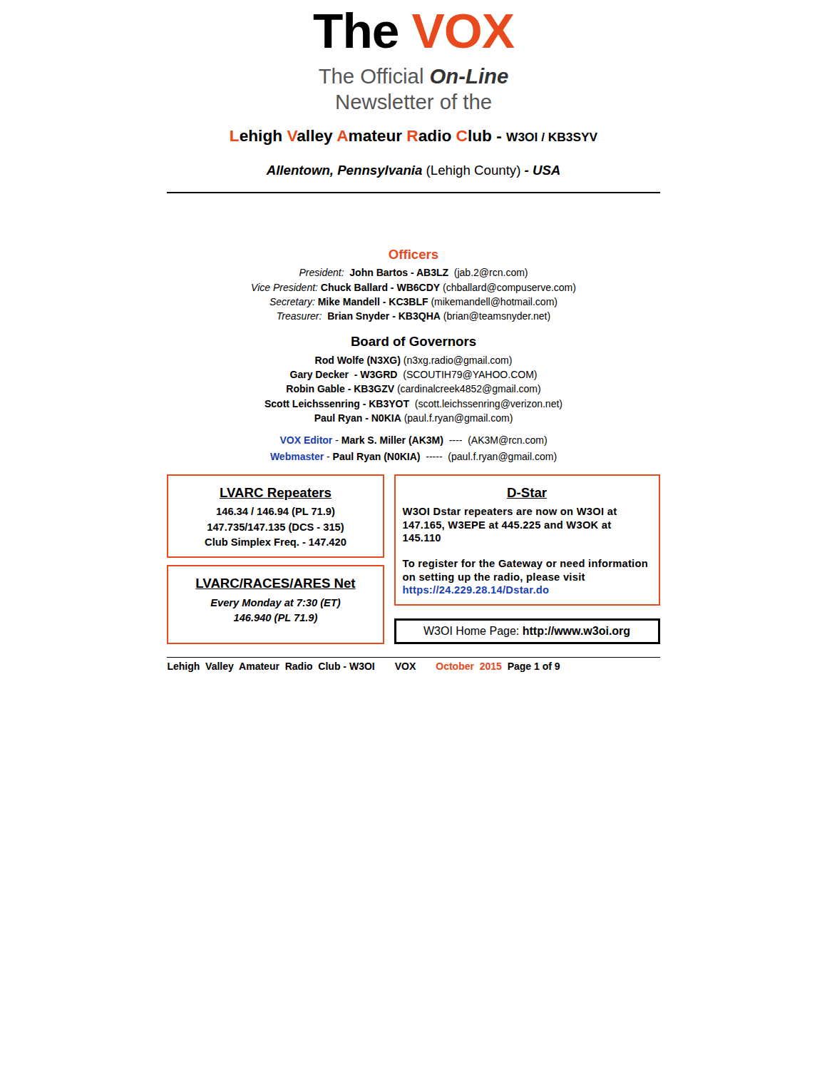The VOX
The Official On-Line
Newsletter of the
Lehigh Valley Amateur Radio Club - W3OI / KB3SYV
Allentown, Pennsylvania (Lehigh County) - USA
Officers
President: John Bartos - AB3LZ (jab.2@rcn.com)
Vice President: Chuck Ballard - WB6CDY (chballard@compuserve.com)
Secretary: Mike Mandell - KC3BLF (mikemandell@hotmail.com)
Treasurer: Brian Snyder - KB3QHA (brian@teamsnyder.net)
Board of Governors
Rod Wolfe (N3XG) (n3xg.radio@gmail.com)
Gary Decker - W3GRD (SCOUTIH79@YAHOO.COM)
Robin Gable - KB3GZV (cardinalcreek4852@gmail.com)
Scott Leichssenring - KB3YOT (scott.leichssenring@verizon.net)
Paul Ryan - N0KIA (paul.f.ryan@gmail.com)
VOX Editor - Mark S. Miller (AK3M) ---- (AK3M@rcn.com)
Webmaster - Paul Ryan (N0KIA) ----- (paul.f.ryan@gmail.com)
LVARC Repeaters
146.34 / 146.94 (PL 71.9)
147.735/147.135 (DCS - 315)
Club Simplex Freq. - 147.420
LVARC/RACES/ARES Net
Every Monday at 7:30 (ET)
146.940 (PL 71.9)
D-Star
W3OI Dstar repeaters are now on W3OI at 147.165, W3EPE at 445.225 and W3OK at 145.110
To register for the Gateway or need information on setting up the radio, please visit https://24.229.28.14/Dstar.do
W3OI Home Page: http://www.w3oi.org
Lehigh Valley Amateur Radio Club - W3OI VOX October 2015 Page 1 of 9